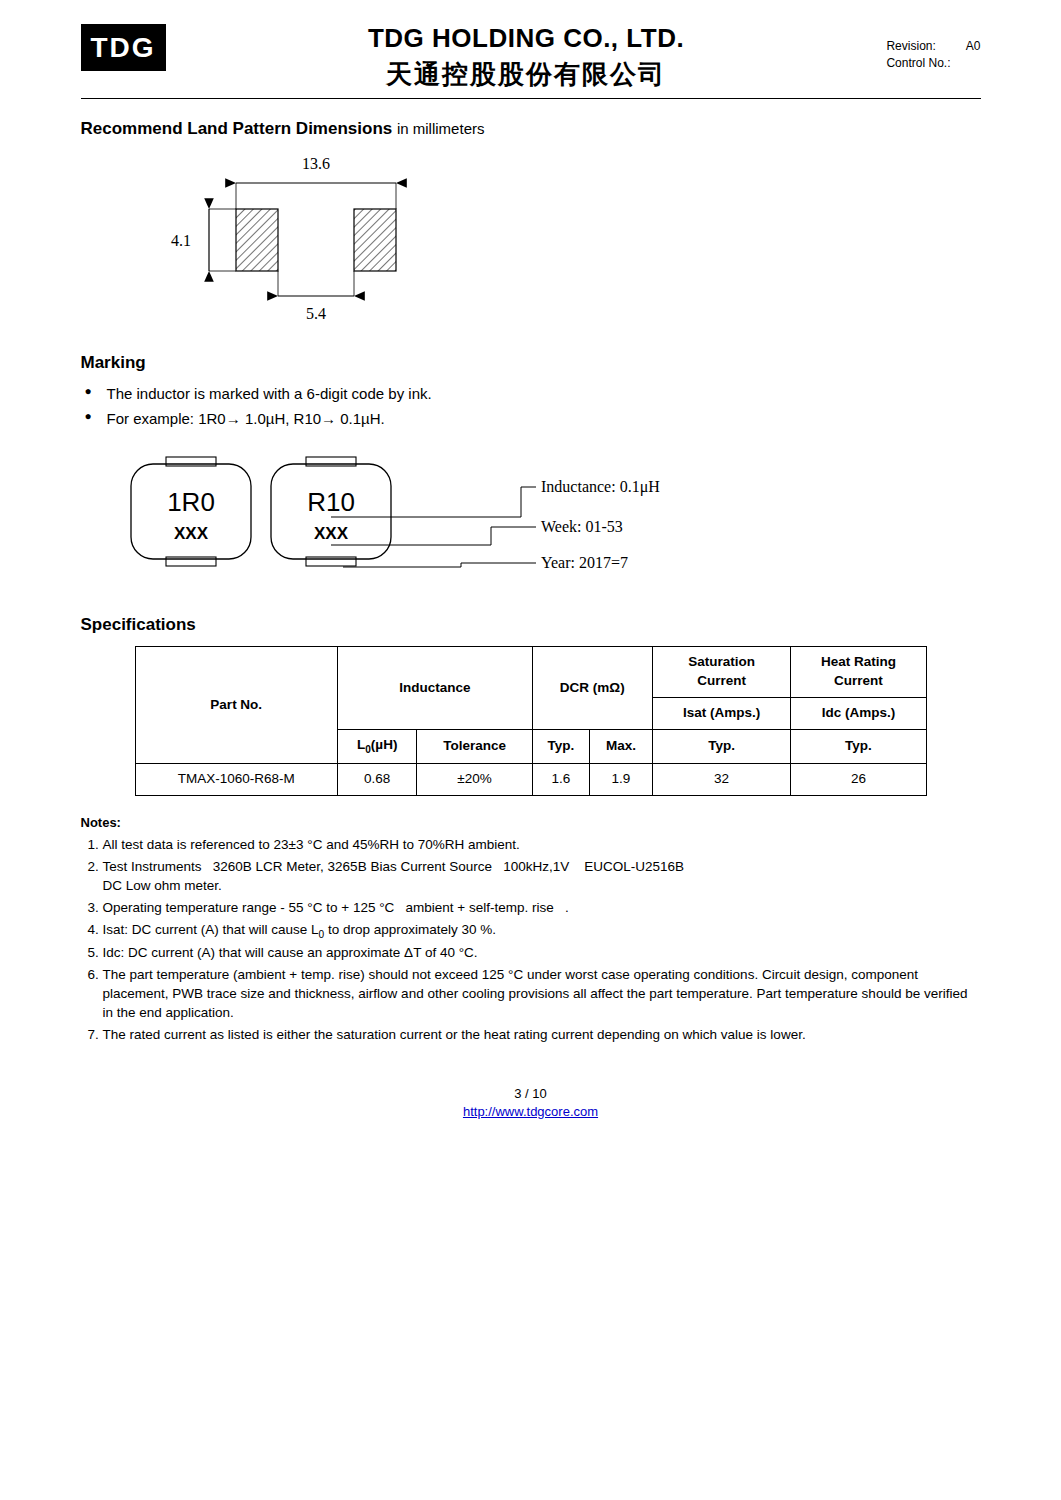TDG
TDG HOLDING CO., LTD.
天通控股股份有限公司
Revision:A0
Control No.:
Recommend Land Pattern Dimensions in millimeters
13.6 4.1 5.4
Marking
The inductor is marked with a 6-digit code by ink.
For example: 1R0→ 1.0µH, R10→ 0.1µH.
1R0 XXX R10 XXX Inductance: 0.1μH Week: 01-53 Year: 2017=7
Specifications
| Part No. | Inductance | DCR (mΩ) | Saturation Current | Heat Rating Current |
| --- | --- | --- | --- | --- |
| Isat (Amps.) | Idc (Amps.) |
| L 0 (µH) | Tolerance | Typ. | Max. | Typ. | Typ. |
| TMAX-1060-R68-M | 0.68 | ±20% | 1.6 | 1.9 | 32 | 26 |
Notes:
All test data is referenced to 23±3 °C and 45%RH to 70%RH ambient.
Test Instruments 3260B LCR Meter, 3265B Bias Current Source 100kHz,1V EUCOL-U2516B
DC Low ohm meter.
Operating temperature range - 55 °C to + 125 °C ambient + self-temp. rise .
Isat: DC current (A) that will cause L0 to drop approximately 30 %.
Idc: DC current (A) that will cause an approximate ΔT of 40 °C.
The part temperature (ambient + temp. rise) should not exceed 125 °C under worst case operating conditions. Circuit design, component placement, PWB trace size and thickness, airflow and other cooling provisions all affect the part temperature. Part temperature should be verified in the end application.
The rated current as listed is either the saturation current or the heat rating current depending on which value is lower.
3 / 10
http://www.tdgcore.com